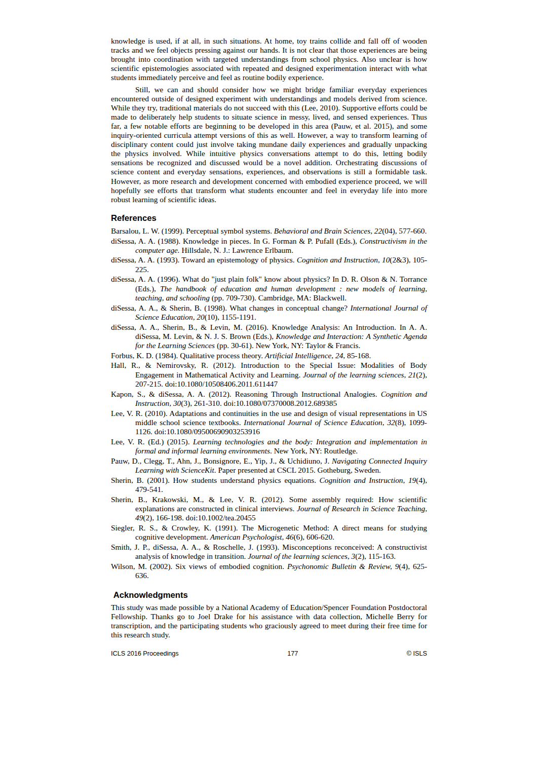knowledge is used, if at all, in such situations. At home, toy trains collide and fall off of wooden tracks and we feel objects pressing against our hands. It is not clear that those experiences are being brought into coordination with targeted understandings from school physics. Also unclear is how scientific epistemologies associated with repeated and designed experimentation interact with what students immediately perceive and feel as routine bodily experience.
Still, we can and should consider how we might bridge familiar everyday experiences encountered outside of designed experiment with understandings and models derived from science. While they try, traditional materials do not succeed with this (Lee, 2010). Supportive efforts could be made to deliberately help students to situate science in messy, lived, and sensed experiences. Thus far, a few notable efforts are beginning to be developed in this area (Pauw, et al. 2015), and some inquiry-oriented curricula attempt versions of this as well. However, a way to transform learning of disciplinary content could just involve taking mundane daily experiences and gradually unpacking the physics involved. While intuitive physics conversations attempt to do this, letting bodily sensations be recognized and discussed would be a novel addition. Orchestrating discussions of science content and everyday sensations, experiences, and observations is still a formidable task. However, as more research and development concerned with embodied experience proceed, we will hopefully see efforts that transform what students encounter and feel in everyday life into more robust learning of scientific ideas.
References
Barsalou, L. W. (1999). Perceptual symbol systems. Behavioral and Brain Sciences, 22(04), 577-660.
diSessa, A. A. (1988). Knowledge in pieces. In G. Forman & P. Pufall (Eds.), Constructivism in the computer age. Hillsdale, N. J.: Lawrence Erlbaum.
diSessa, A. A. (1993). Toward an epistemology of physics. Cognition and Instruction, 10(2&3), 105-225.
diSessa, A. A. (1996). What do "just plain folk" know about physics? In D. R. Olson & N. Torrance (Eds.), The handbook of education and human development : new models of learning, teaching, and schooling (pp. 709-730). Cambridge, MA: Blackwell.
diSessa, A. A., & Sherin, B. (1998). What changes in conceptual change? International Journal of Science Education, 20(10), 1155-1191.
diSessa, A. A., Sherin, B., & Levin, M. (2016). Knowledge Analysis: An Introduction. In A. A. diSessa, M. Levin, & N. J. S. Brown (Eds.), Knowledge and Interaction: A Synthetic Agenda for the Learning Sciences (pp. 30-61). New York, NY: Taylor & Francis.
Forbus, K. D. (1984). Qualitative process theory. Artificial Intelligence, 24, 85-168.
Hall, R., & Nemirovsky, R. (2012). Introduction to the Special Issue: Modalities of Body Engagement in Mathematical Activity and Learning. Journal of the learning sciences, 21(2), 207-215. doi:10.1080/10508406.2011.611447
Kapon, S., & diSessa, A. A. (2012). Reasoning Through Instructional Analogies. Cognition and Instruction, 30(3), 261-310. doi:10.1080/07370008.2012.689385
Lee, V. R. (2010). Adaptations and continuities in the use and design of visual representations in US middle school science textbooks. International Journal of Science Education, 32(8), 1099-1126. doi:10.1080/09500690903253916
Lee, V. R. (Ed.) (2015). Learning technologies and the body: Integration and implementation in formal and informal learning environments. New York, NY: Routledge.
Pauw, D., Clegg, T., Ahn, J., Bonsignore, E., Yip, J., & Uchidiuno, J. Navigating Connected Inquiry Learning with ScienceKit. Paper presented at CSCL 2015. Gotheburg, Sweden.
Sherin, B. (2001). How students understand physics equations. Cognition and Instruction, 19(4), 479-541.
Sherin, B., Krakowski, M., & Lee, V. R. (2012). Some assembly required: How scientific explanations are constructed in clinical interviews. Journal of Research in Science Teaching, 49(2), 166-198. doi:10.1002/tea.20455
Siegler, R. S., & Crowley, K. (1991). The Microgenetic Method: A direct means for studying cognitive development. American Psychologist, 46(6), 606-620.
Smith, J. P., diSessa, A. A., & Roschelle, J. (1993). Misconceptions reconceived: A constructivist analysis of knowledge in transition. Journal of the learning sciences, 3(2), 115-163.
Wilson, M. (2002). Six views of embodied cognition. Psychonomic Bulletin & Review, 9(4), 625-636.
Acknowledgments
This study was made possible by a National Academy of Education/Spencer Foundation Postdoctoral Fellowship. Thanks go to Joel Drake for his assistance with data collection, Michelle Berry for transcription, and the participating students who graciously agreed to meet during their free time for this research study.
ICLS 2016 Proceedings
177
© ISLS